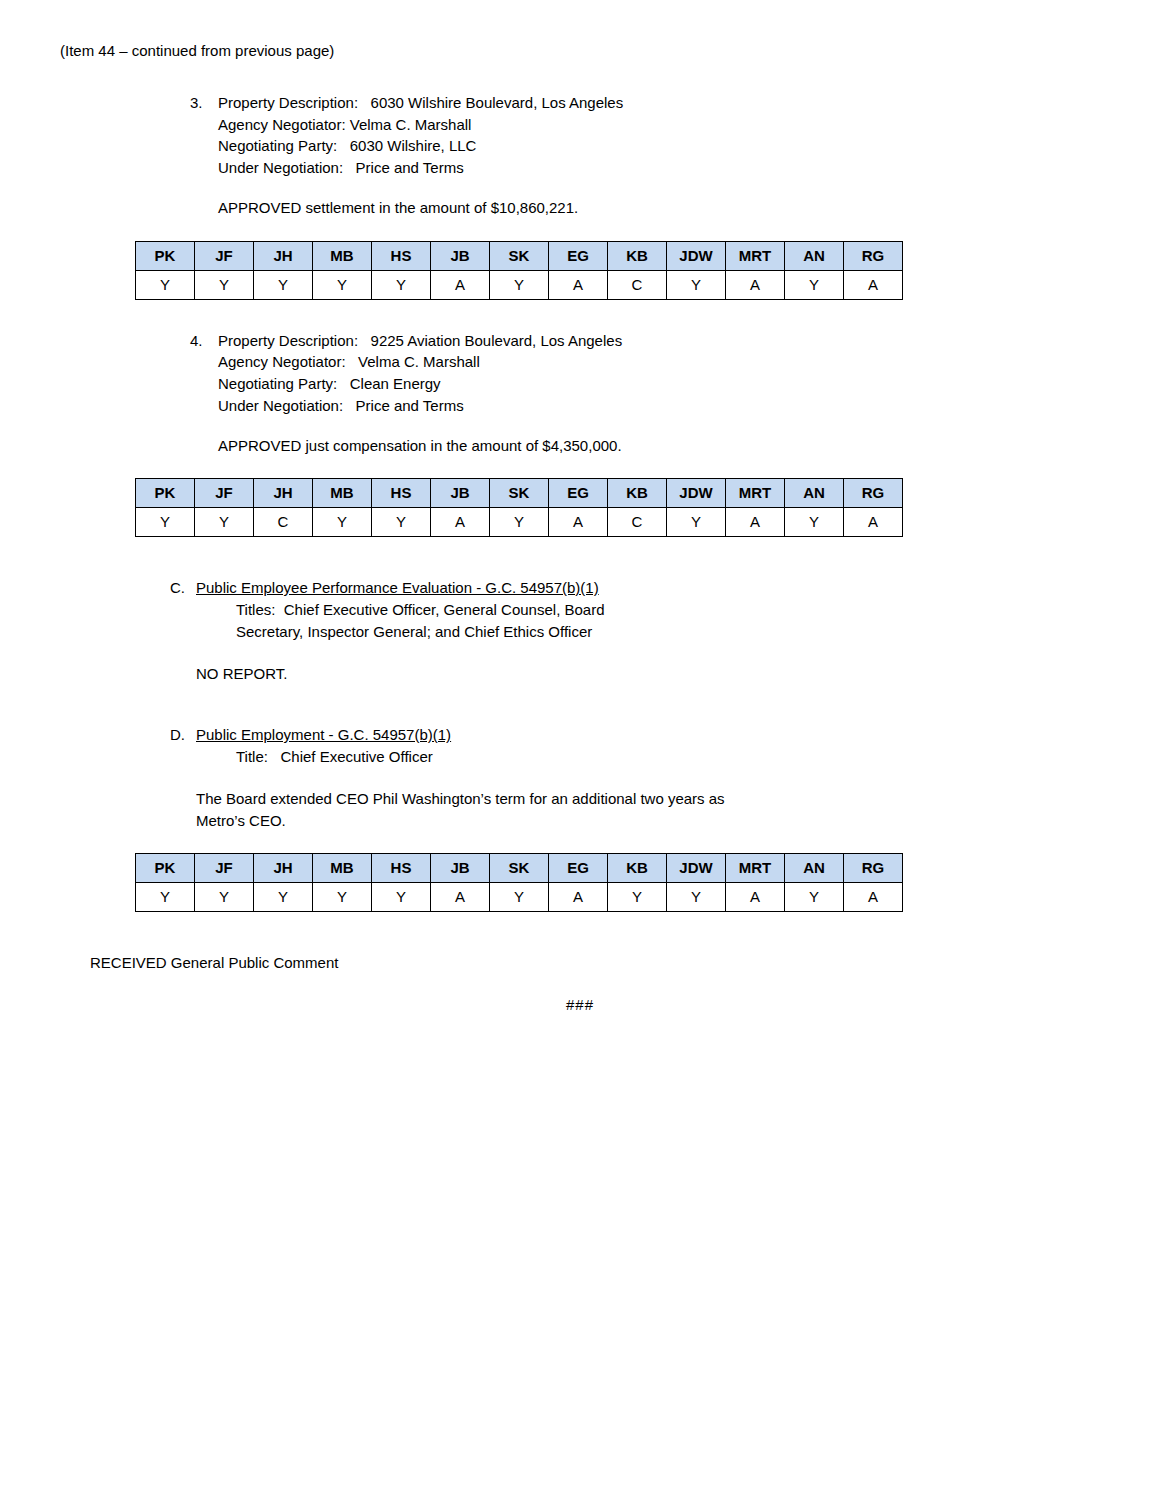(Item 44 – continued from previous page)
3.
Property Description: 6030 Wilshire Boulevard, Los Angeles
Agency Negotiator: Velma C. Marshall
Negotiating Party: 6030 Wilshire, LLC
Under Negotiation: Price and Terms
APPROVED settlement in the amount of $10,860,221.
| PK | JF | JH | MB | HS | JB | SK | EG | KB | JDW | MRT | AN | RG |
| --- | --- | --- | --- | --- | --- | --- | --- | --- | --- | --- | --- | --- |
| Y | Y | Y | Y | Y | A | Y | A | C | Y | A | Y | A |
4.
Property Description: 9225 Aviation Boulevard, Los Angeles
Agency Negotiator: Velma C. Marshall
Negotiating Party: Clean Energy
Under Negotiation: Price and Terms
APPROVED just compensation in the amount of $4,350,000.
| PK | JF | JH | MB | HS | JB | SK | EG | KB | JDW | MRT | AN | RG |
| --- | --- | --- | --- | --- | --- | --- | --- | --- | --- | --- | --- | --- |
| Y | Y | C | Y | Y | A | Y | A | C | Y | A | Y | A |
C. Public Employee Performance Evaluation - G.C. 54957(b)(1)
Titles: Chief Executive Officer, General Counsel, Board
Secretary, Inspector General; and Chief Ethics Officer
NO REPORT.
D. Public Employment - G.C. 54957(b)(1)
Title: Chief Executive Officer
The Board extended CEO Phil Washington’s term for an additional two years as Metro’s CEO.
| PK | JF | JH | MB | HS | JB | SK | EG | KB | JDW | MRT | AN | RG |
| --- | --- | --- | --- | --- | --- | --- | --- | --- | --- | --- | --- | --- |
| Y | Y | Y | Y | Y | A | Y | A | Y | Y | A | Y | A |
RECEIVED General Public Comment
###